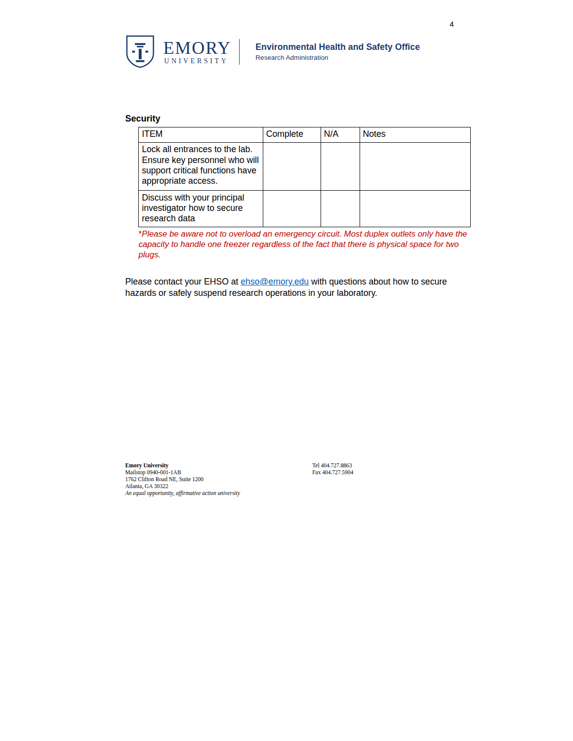4
EMORY UNIVERSITY
Environmental Health and Safety Office Research Administration
Security
| ITEM | Complete | N/A | Notes |
| --- | --- | --- | --- |
| Lock all entrances to the lab. Ensure key personnel who will support critical functions have appropriate access. | | | |
| Discuss with your principal investigator how to secure research data | | | |
*Please be aware not to overload an emergency circuit. Most duplex outlets only have the capacity to handle one freezer regardless of the fact that there is physical space for two plugs.
Please contact your EHSO at ehso@emory.edu with questions about how to secure hazards or safely suspend research operations in your laboratory.
| Emory University Mailstop 0940-001-1AB 1762 Clifton Road NE, Suite 1200 Atlanta, GA 30322 An equal opportunity, affirmative action university | Tel 404.727.8863 Fax 404.727.5904 |